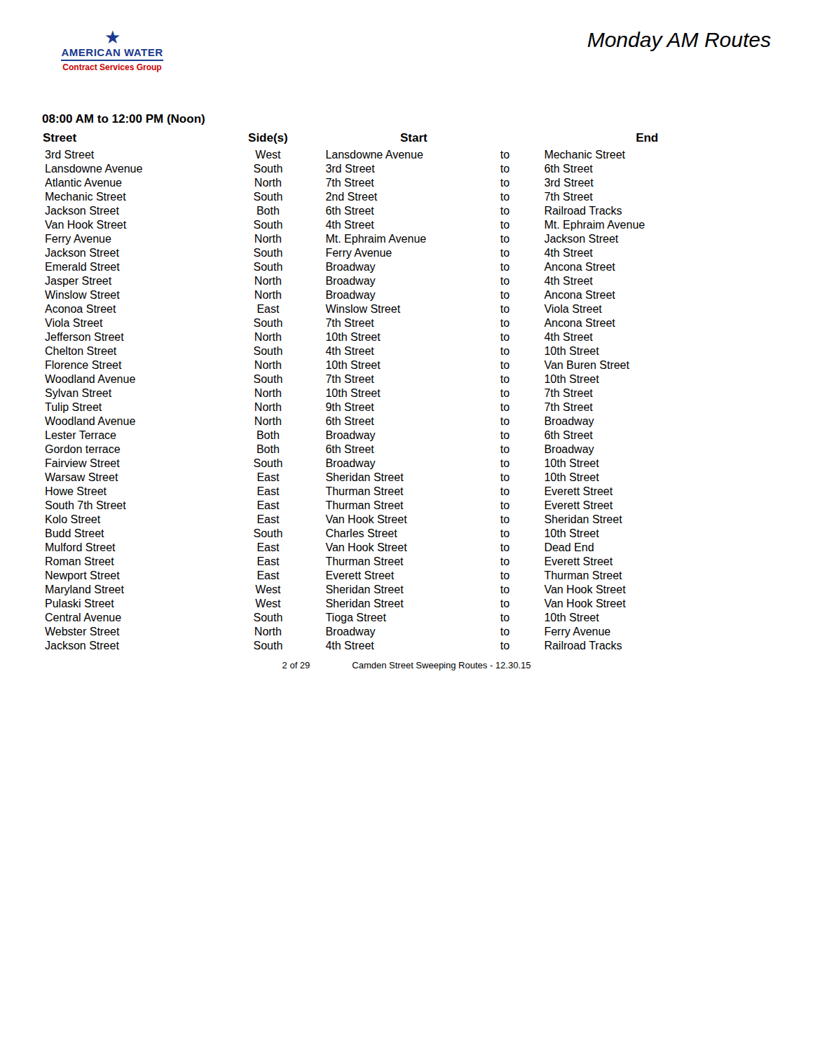★
AMERICAN WATER
Contract Services Group
Monday AM Routes
08:00 AM to 12:00 PM (Noon)
| Street | Side(s) | Start | End |
| --- | --- | --- | --- |
| 3rd Street | West | Lansdowne Avenue | to | Mechanic Street |
| Lansdowne Avenue | South | 3rd Street | to | 6th Street |
| Atlantic Avenue | North | 7th Street | to | 3rd Street |
| Mechanic Street | South | 2nd Street | to | 7th Street |
| Jackson Street | Both | 6th Street | to | Railroad Tracks |
| Van Hook Street | South | 4th Street | to | Mt. Ephraim Avenue |
| Ferry Avenue | North | Mt. Ephraim Avenue | to | Jackson Street |
| Jackson Street | South | Ferry Avenue | to | 4th Street |
| Emerald Street | South | Broadway | to | Ancona Street |
| Jasper Street | North | Broadway | to | 4th Street |
| Winslow Street | North | Broadway | to | Ancona Street |
| Aconoa Street | East | Winslow Street | to | Viola Street |
| Viola Street | South | 7th Street | to | Ancona Street |
| Jefferson Street | North | 10th Street | to | 4th Street |
| Chelton Street | South | 4th Street | to | 10th Street |
| Florence Street | North | 10th Street | to | Van Buren Street |
| Woodland Avenue | South | 7th Street | to | 10th Street |
| Sylvan Street | North | 10th Street | to | 7th Street |
| Tulip Street | North | 9th Street | to | 7th Street |
| Woodland Avenue | North | 6th Street | to | Broadway |
| Lester Terrace | Both | Broadway | to | 6th Street |
| Gordon terrace | Both | 6th Street | to | Broadway |
| Fairview Street | South | Broadway | to | 10th Street |
| Warsaw Street | East | Sheridan Street | to | 10th Street |
| Howe Street | East | Thurman Street | to | Everett Street |
| South 7th Street | East | Thurman Street | to | Everett Street |
| Kolo Street | East | Van Hook Street | to | Sheridan Street |
| Budd Street | South | Charles Street | to | 10th Street |
| Mulford Street | East | Van Hook Street | to | Dead End |
| Roman Street | East | Thurman Street | to | Everett Street |
| Newport Street | East | Everett Street | to | Thurman Street |
| Maryland Street | West | Sheridan Street | to | Van Hook Street |
| Pulaski Street | West | Sheridan Street | to | Van Hook Street |
| Central Avenue | South | Tioga Street | to | 10th Street |
| Webster Street | North | Broadway | to | Ferry Avenue |
| Jackson Street | South | 4th Street | to | Railroad Tracks |
2 of 29 Camden Street Sweeping Routes - 12.30.15